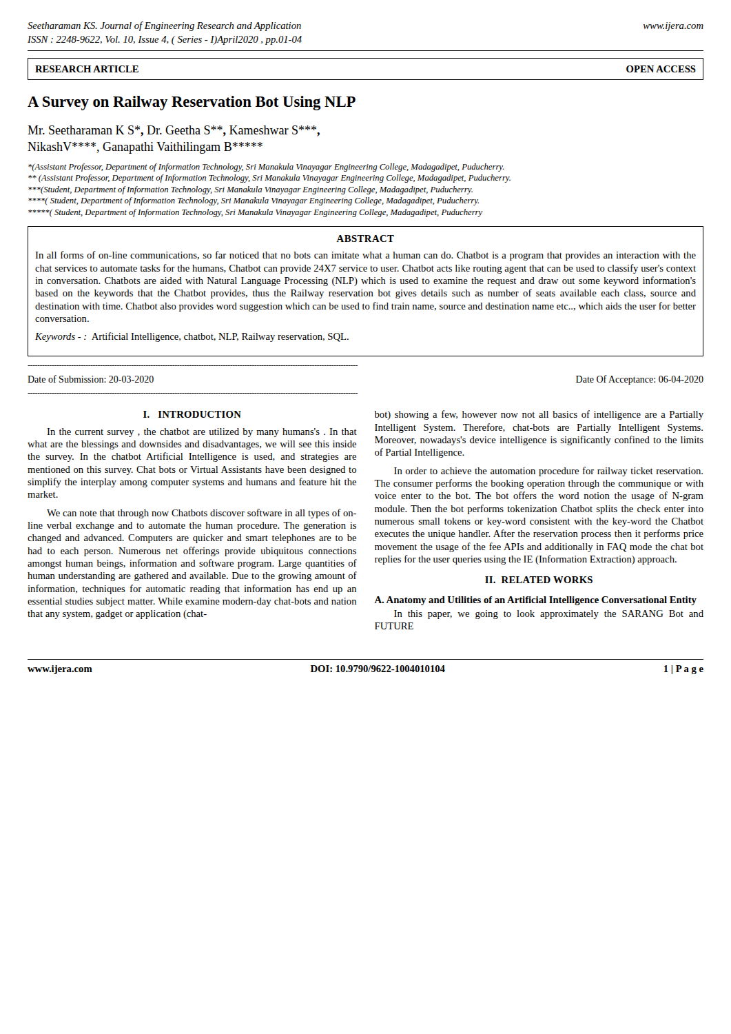www.ijera.com Seetharaman KS. Journal of Engineering Research and Application
ISSN : 2248-9622, Vol. 10, Issue 4, ( Series - I)April2020 , pp.01-04
RESEARCH ARTICLE OPEN ACCESS
A Survey on Railway Reservation Bot Using NLP
Mr. Seetharaman K S*, Dr. Geetha S**, Kameshwar S***,
NikashV****, Ganapathi Vaithilingam B*****
*(Assistant Professor, Department of Information Technology, Sri Manakula Vinayagar Engineering College, Madagadipet, Puducherry.
** (Assistant Professor, Department of Information Technology, Sri Manakula Vinayagar Engineering College, Madagadipet, Puducherry.
***(Student, Department of Information Technology, Sri Manakula Vinayagar Engineering College, Madagadipet, Puducherry.
****( Student, Department of Information Technology, Sri Manakula Vinayagar Engineering College, Madagadipet, Puducherry.
*****( Student, Department of Information Technology, Sri Manakula Vinayagar Engineering College, Madagadipet, Puducherry
ABSTRACT
In all forms of on-line communications, so far noticed that no bots can imitate what a human can do. Chatbot is a program that provides an interaction with the chat services to automate tasks for the humans, Chatbot can provide 24X7 service to user. Chatbot acts like routing agent that can be used to classify user's context in conversation. Chatbots are aided with Natural Language Processing (NLP) which is used to examine the request and draw out some keyword information's based on the keywords that the Chatbot provides, thus the Railway reservation bot gives details such as number of seats available each class, source and destination with time. Chatbot also provides word suggestion which can be used to find train name, source and destination name etc.., which aids the user for better conversation.
Keywords - : Artificial Intelligence, chatbot, NLP, Railway reservation, SQL.
-----------------------------------------------------------------------------------------------------------------------------------------
Date of Submission: 20-03-2020 Date Of Acceptance: 06-04-2020
-----------------------------------------------------------------------------------------------------------------------------------------
I. INTRODUCTION
In the current survey , the chatbot are utilized by many humans's . In that what are the blessings and downsides and disadvantages, we will see this inside the survey. In the chatbot Artificial Intelligence is used, and strategies are mentioned on this survey. Chat bots or Virtual Assistants have been designed to simplify the interplay among computer systems and humans and feature hit the market.
We can note that through now Chatbots discover software in all types of on-line verbal exchange and to automate the human procedure. The generation is changed and advanced. Computers are quicker and smart telephones are to be had to each person. Numerous net offerings provide ubiquitous connections amongst human beings, information and software program. Large quantities of human understanding are gathered and available. Due to the growing amount of information, techniques for automatic reading that information has end up an essential studies subject matter. While examine modern-day chat-bots and nation that any system, gadget or application (chat-
bot) showing a few, however now not all basics of intelligence are a Partially Intelligent System. Therefore, chat-bots are Partially Intelligent Systems. Moreover, nowadays's device intelligence is significantly confined to the limits of Partial Intelligence.
In order to achieve the automation procedure for railway ticket reservation. The consumer performs the booking operation through the communique or with voice enter to the bot. The bot offers the word notion the usage of N-gram module. Then the bot performs tokenization Chatbot splits the check enter into numerous small tokens or key-word consistent with the key-word the Chatbot executes the unique handler. After the reservation process then it performs price movement the usage of the fee APIs and additionally in FAQ mode the chat bot replies for the user queries using the IE (Information Extraction) approach.
II. RELATED WORKS
A. Anatomy and Utilities of an Artificial Intelligence Conversational Entity
In this paper, we going to look approximately the SARANG Bot and FUTURE
www.ijera.com DOI: 10.9790/9622-1004010104 1 | P a g e